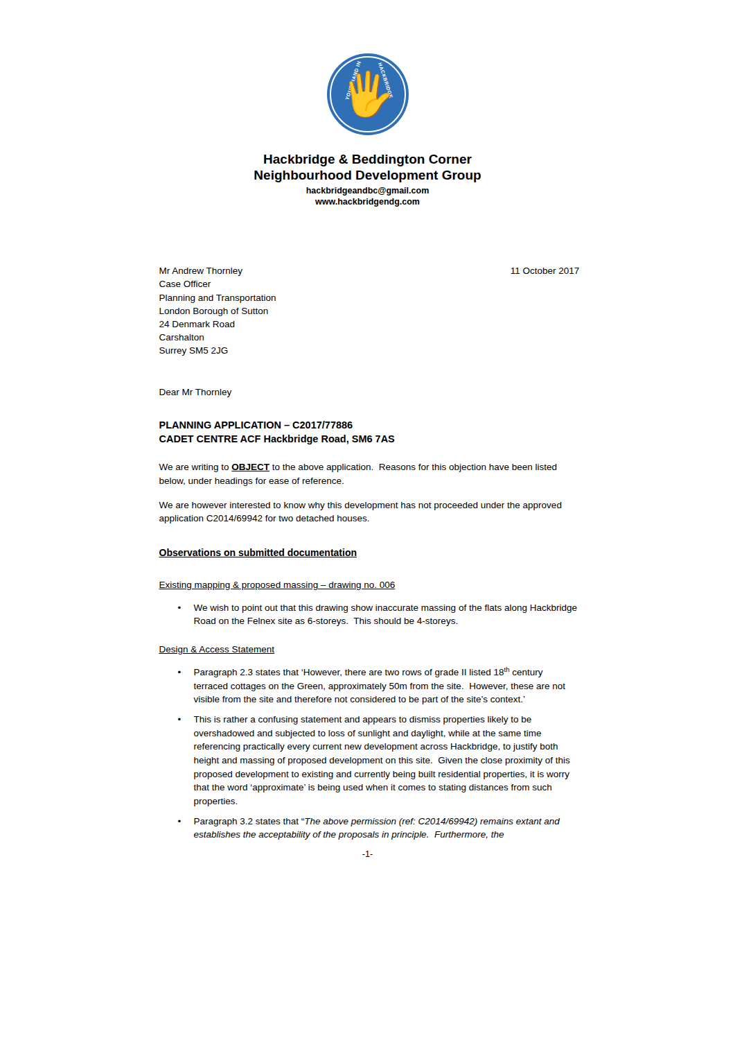YOUR HAND IN HACKBRIDGE
🖐
Hackbridge & Beddington Corner
Neighbourhood Development Group
hackbridgeandbc@gmail.com
www.hackbridgendg.com
11 October 2017
Mr Andrew Thornley
Case Officer
Planning and Transportation
London Borough of Sutton
24 Denmark Road
Carshalton
Surrey SM5 2JG
Dear Mr Thornley
PLANNING APPLICATION – C2017/77886
CADET CENTRE ACF Hackbridge Road, SM6 7AS
We are writing to OBJECT to the above application. Reasons for this objection have been listed below, under headings for ease of reference.
We are however interested to know why this development has not proceeded under the approved application C2014/69942 for two detached houses.
Observations on submitted documentation
Existing mapping & proposed massing – drawing no. 006
We wish to point out that this drawing show inaccurate massing of the flats along Hackbridge Road on the Felnex site as 6-storeys. This should be 4-storeys.
Design & Access Statement
Paragraph 2.3 states that ‘However, there are two rows of grade II listed 18th century terraced cottages on the Green, approximately 50m from the site. However, these are not visible from the site and therefore not considered to be part of the site’s context.’
This is rather a confusing statement and appears to dismiss properties likely to be overshadowed and subjected to loss of sunlight and daylight, while at the same time referencing practically every current new development across Hackbridge, to justify both height and massing of proposed development on this site. Given the close proximity of this proposed development to existing and currently being built residential properties, it is worry that the word ‘approximate’ is being used when it comes to stating distances from such properties.
Paragraph 3.2 states that “The above permission (ref: C2014/69942) remains extant and establishes the acceptability of the proposals in principle. Furthermore, the
-1-